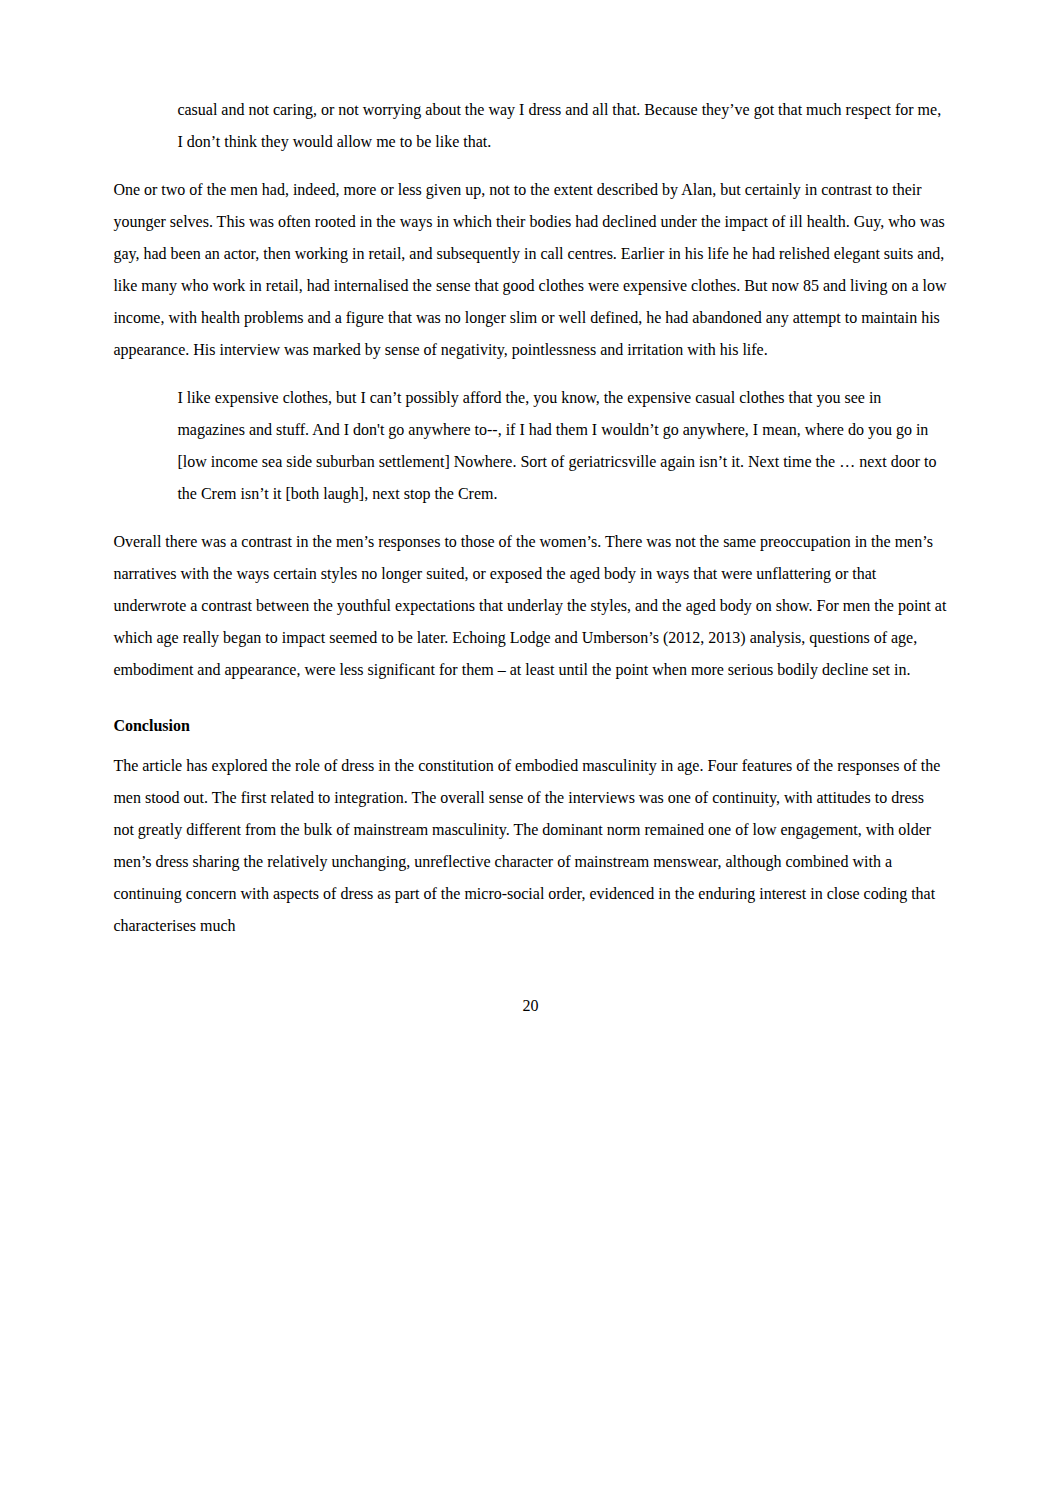casual and not caring, or not worrying about the way I dress and all that. Because they’ve got that much respect for me, I don’t think they would allow me to be like that.
One or two of the men had, indeed, more or less given up, not to the extent described by Alan, but certainly in contrast to their younger selves. This was often rooted in the ways in which their bodies had declined under the impact of ill health. Guy, who was gay, had been an actor, then working in retail, and subsequently in call centres. Earlier in his life he had relished elegant suits and, like many who work in retail, had internalised the sense that good clothes were expensive clothes. But now 85 and living on a low income, with health problems and a figure that was no longer slim or well defined, he had abandoned any attempt to maintain his appearance. His interview was marked by sense of negativity, pointlessness and irritation with his life.
I like expensive clothes, but I can’t possibly afford the, you know, the expensive casual clothes that you see in magazines and stuff. And I don't go anywhere to--, if I had them I wouldn’t go anywhere, I mean, where do you go in [low income sea side suburban settlement] Nowhere. Sort of geriatricsville again isn’t it. Next time the … next door to the Crem isn’t it [both laugh], next stop the Crem.
Overall there was a contrast in the men’s responses to those of the women’s. There was not the same preoccupation in the men’s narratives with the ways certain styles no longer suited, or exposed the aged body in ways that were unflattering or that underwrote a contrast between the youthful expectations that underlay the styles, and the aged body on show. For men the point at which age really began to impact seemed to be later. Echoing Lodge and Umberson’s (2012, 2013) analysis, questions of age, embodiment and appearance, were less significant for them – at least until the point when more serious bodily decline set in.
Conclusion
The article has explored the role of dress in the constitution of embodied masculinity in age. Four features of the responses of the men stood out. The first related to integration. The overall sense of the interviews was one of continuity, with attitudes to dress not greatly different from the bulk of mainstream masculinity. The dominant norm remained one of low engagement, with older men’s dress sharing the relatively unchanging, unreflective character of mainstream menswear, although combined with a continuing concern with aspects of dress as part of the micro-social order, evidenced in the enduring interest in close coding that characterises much
20